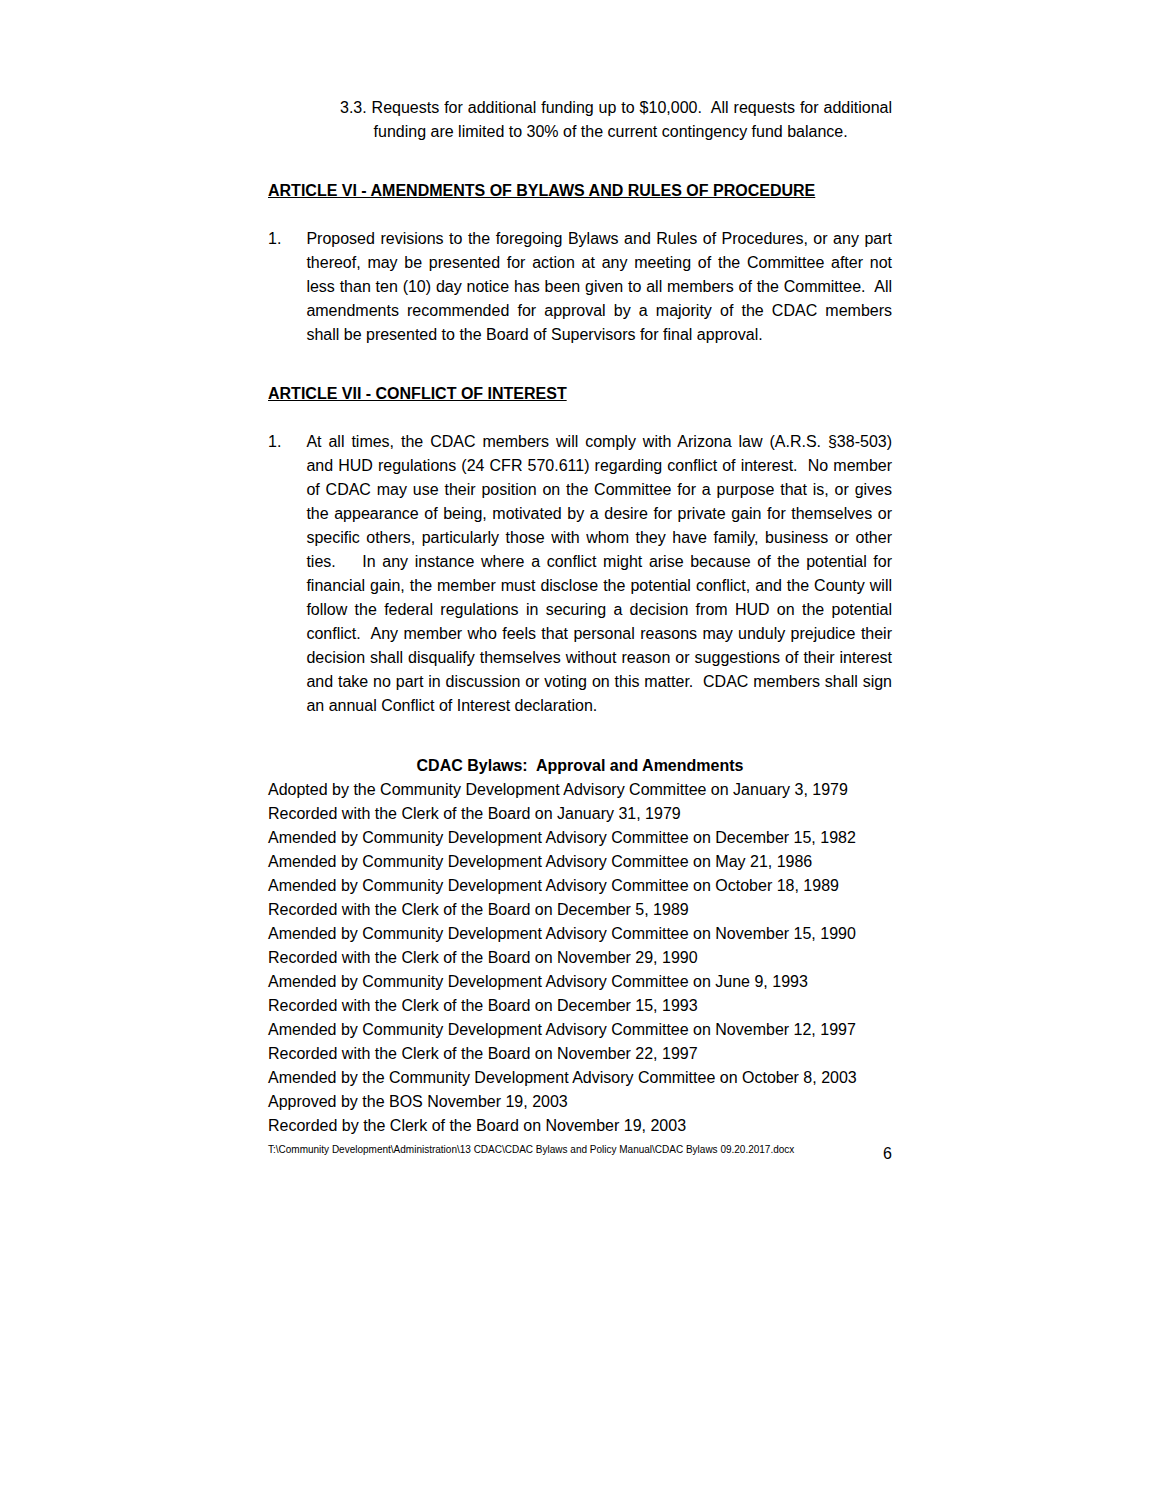3.3. Requests for additional funding up to $10,000. All requests for additional funding are limited to 30% of the current contingency fund balance.
ARTICLE VI - AMENDMENTS OF BYLAWS AND RULES OF PROCEDURE
Proposed revisions to the foregoing Bylaws and Rules of Procedures, or any part thereof, may be presented for action at any meeting of the Committee after not less than ten (10) day notice has been given to all members of the Committee. All amendments recommended for approval by a majority of the CDAC members shall be presented to the Board of Supervisors for final approval.
ARTICLE VII - CONFLICT OF INTEREST
At all times, the CDAC members will comply with Arizona law (A.R.S. §38-503) and HUD regulations (24 CFR 570.611) regarding conflict of interest. No member of CDAC may use their position on the Committee for a purpose that is, or gives the appearance of being, motivated by a desire for private gain for themselves or specific others, particularly those with whom they have family, business or other ties. In any instance where a conflict might arise because of the potential for financial gain, the member must disclose the potential conflict, and the County will follow the federal regulations in securing a decision from HUD on the potential conflict. Any member who feels that personal reasons may unduly prejudice their decision shall disqualify themselves without reason or suggestions of their interest and take no part in discussion or voting on this matter. CDAC members shall sign an annual Conflict of Interest declaration.
CDAC Bylaws: Approval and Amendments
Adopted by the Community Development Advisory Committee on January 3, 1979
Recorded with the Clerk of the Board on January 31, 1979
Amended by Community Development Advisory Committee on December 15, 1982
Amended by Community Development Advisory Committee on May 21, 1986
Amended by Community Development Advisory Committee on October 18, 1989
Recorded with the Clerk of the Board on December 5, 1989
Amended by Community Development Advisory Committee on November 15, 1990
Recorded with the Clerk of the Board on November 29, 1990
Amended by Community Development Advisory Committee on June 9, 1993
Recorded with the Clerk of the Board on December 15, 1993
Amended by Community Development Advisory Committee on November 12, 1997
Recorded with the Clerk of the Board on November 22, 1997
Amended by the Community Development Advisory Committee on October 8, 2003
Approved by the BOS November 19, 2003
Recorded by the Clerk of the Board on November 19, 2003
T:\Community Development\Administration\13 CDAC\CDAC Bylaws and Policy Manual\CDAC Bylaws 09.20.2017.docx 6